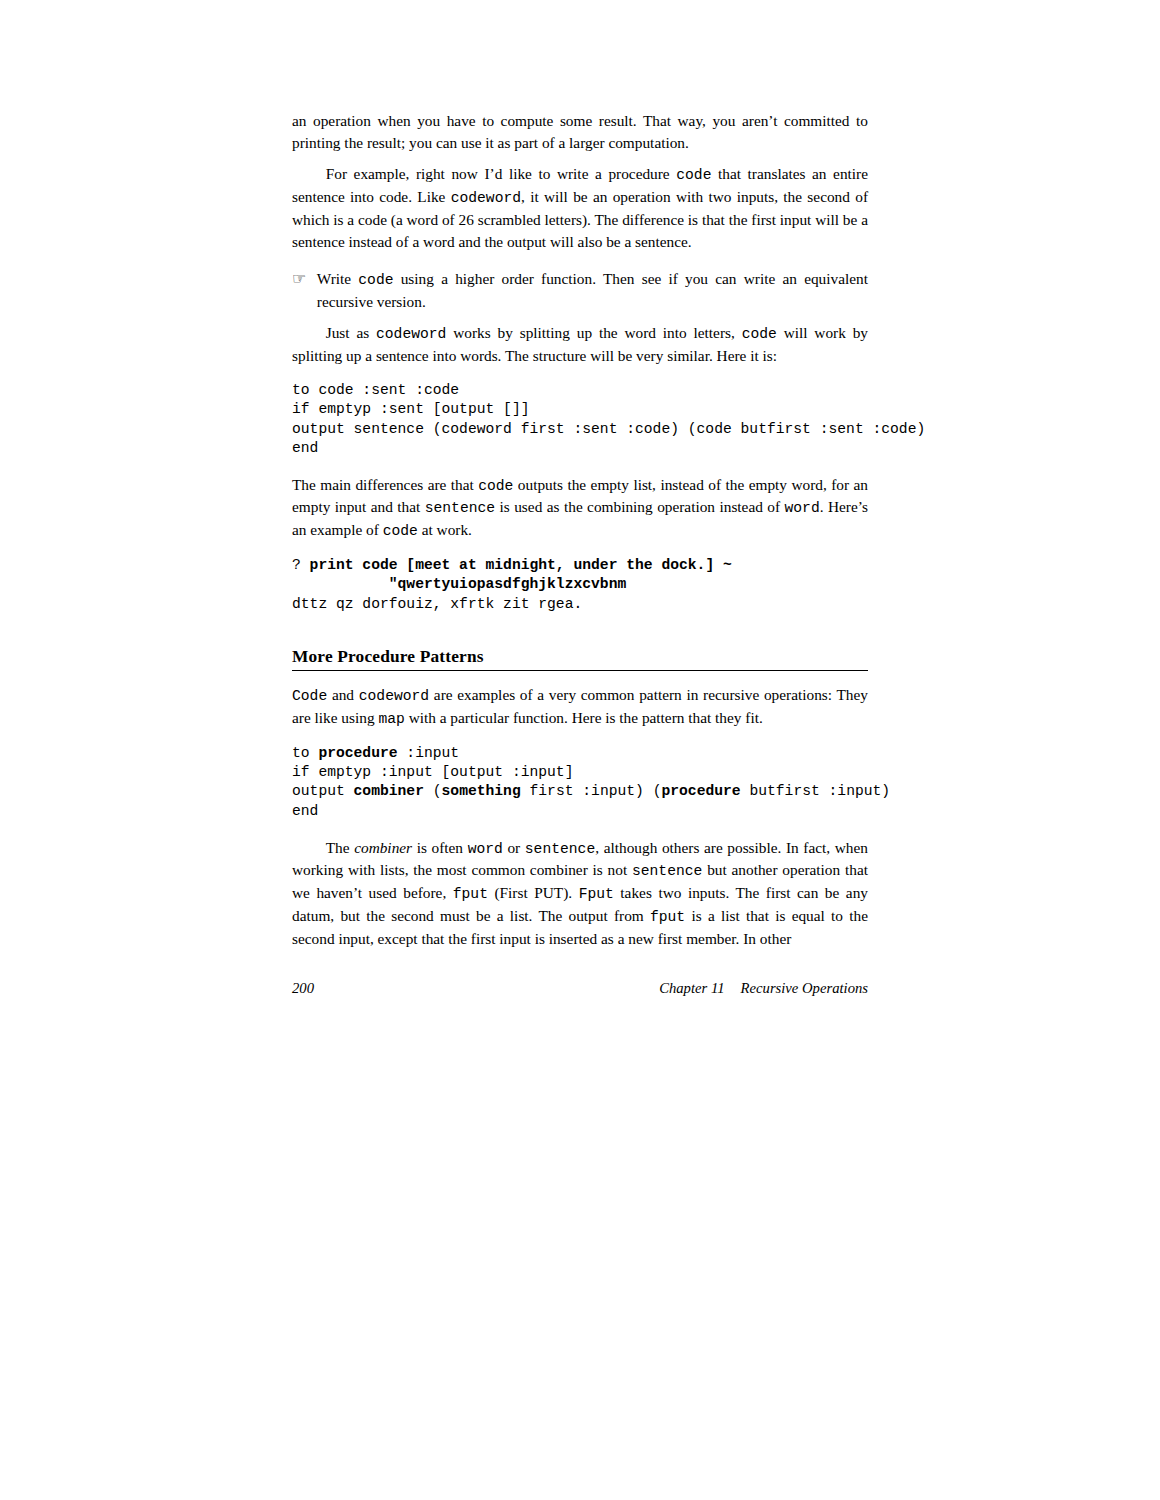an operation when you have to compute some result. That way, you aren’t committed to printing the result; you can use it as part of a larger computation.
For example, right now I’d like to write a procedure code that translates an entire sentence into code. Like codeword, it will be an operation with two inputs, the second of which is a code (a word of 26 scrambled letters). The difference is that the first input will be a sentence instead of a word and the output will also be a sentence.
☞
Write code using a higher order function. Then see if you can write an equivalent recursive version.
Just as codeword works by splitting up the word into letters, code will work by splitting up a sentence into words. The structure will be very similar. Here it is:
to code :sent :code
if emptyp :sent [output []]
output sentence (codeword first :sent :code) (code butfirst :sent :code)
end
The main differences are that code outputs the empty list, instead of the empty word, for an empty input and that sentence is used as the combining operation instead of word. Here’s an example of code at work.
? print code [meet at midnight, under the dock.] ~
           "qwertyuiopasdfghjklzxcvbnm
dttz qz dorfouiz, xfrtk zit rgea.
More Procedure Patterns
Code and codeword are examples of a very common pattern in recursive operations: They are like using map with a particular function. Here is the pattern that they fit.
to procedure :input
if emptyp :input [output :input]
output combiner (something first :input) (procedure butfirst :input)
end
The combiner is often word or sentence, although others are possible. In fact, when working with lists, the most common combiner is not sentence but another operation that we haven’t used before, fput (First PUT). Fput takes two inputs. The first can be any datum, but the second must be a list. The output from fput is a list that is equal to the second input, except that the first input is inserted as a new first member. In other
200
Chapter 11 Recursive Operations